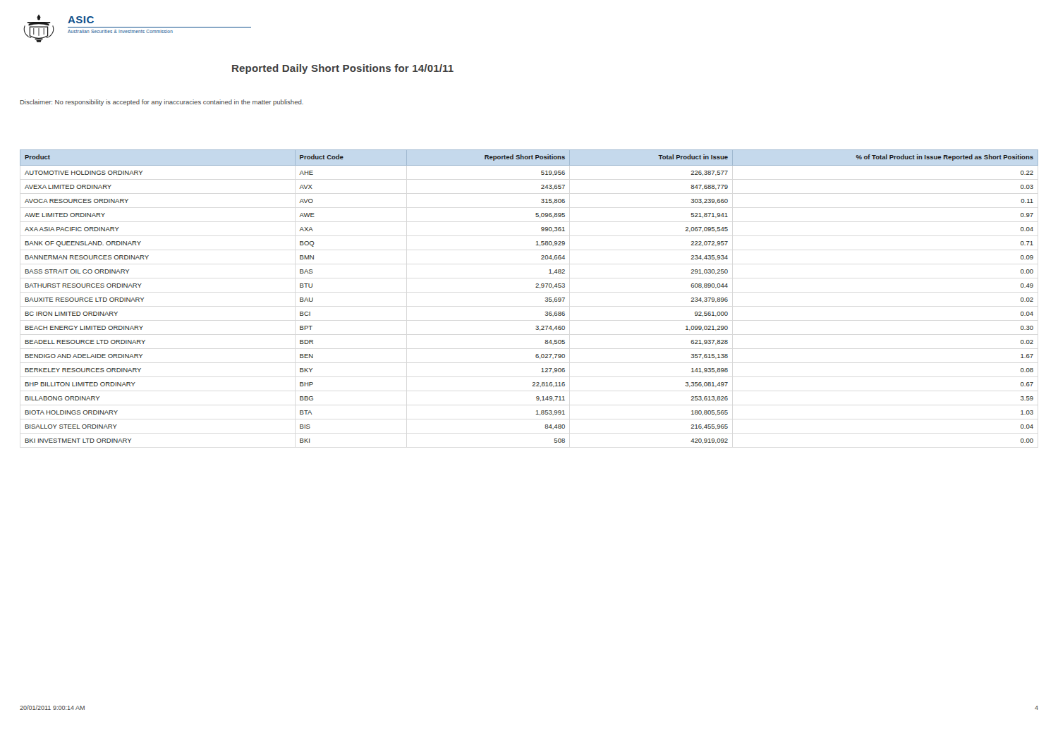ASIC
Australian Securities & Investments Commission
Reported Daily Short Positions for 14/01/11
Disclaimer: No responsibility is accepted for any inaccuracies contained in the matter published.
| Product | Product Code | Reported Short Positions | Total Product in Issue | % of Total Product in Issue Reported as Short Positions |
| --- | --- | --- | --- | --- |
| AUTOMOTIVE HOLDINGS ORDINARY | AHE | 519,956 | 226,387,577 | 0.22 |
| AVEXA LIMITED ORDINARY | AVX | 243,657 | 847,688,779 | 0.03 |
| AVOCA RESOURCES ORDINARY | AVO | 315,806 | 303,239,660 | 0.11 |
| AWE LIMITED ORDINARY | AWE | 5,096,895 | 521,871,941 | 0.97 |
| AXA ASIA PACIFIC ORDINARY | AXA | 990,361 | 2,067,095,545 | 0.04 |
| BANK OF QUEENSLAND. ORDINARY | BOQ | 1,580,929 | 222,072,957 | 0.71 |
| BANNERMAN RESOURCES ORDINARY | BMN | 204,664 | 234,435,934 | 0.09 |
| BASS STRAIT OIL CO ORDINARY | BAS | 1,482 | 291,030,250 | 0.00 |
| BATHURST RESOURCES ORDINARY | BTU | 2,970,453 | 608,890,044 | 0.49 |
| BAUXITE RESOURCE LTD ORDINARY | BAU | 35,697 | 234,379,896 | 0.02 |
| BC IRON LIMITED ORDINARY | BCI | 36,686 | 92,561,000 | 0.04 |
| BEACH ENERGY LIMITED ORDINARY | BPT | 3,274,460 | 1,099,021,290 | 0.30 |
| BEADELL RESOURCE LTD ORDINARY | BDR | 84,505 | 621,937,828 | 0.02 |
| BENDIGO AND ADELAIDE ORDINARY | BEN | 6,027,790 | 357,615,138 | 1.67 |
| BERKELEY RESOURCES ORDINARY | BKY | 127,906 | 141,935,898 | 0.08 |
| BHP BILLITON LIMITED ORDINARY | BHP | 22,816,116 | 3,356,081,497 | 0.67 |
| BILLABONG ORDINARY | BBG | 9,149,711 | 253,613,826 | 3.59 |
| BIOTA HOLDINGS ORDINARY | BTA | 1,853,991 | 180,805,565 | 1.03 |
| BISALLOY STEEL ORDINARY | BIS | 84,480 | 216,455,965 | 0.04 |
| BKI INVESTMENT LTD ORDINARY | BKI | 508 | 420,919,092 | 0.00 |
20/01/2011 9:00:14 AM
4